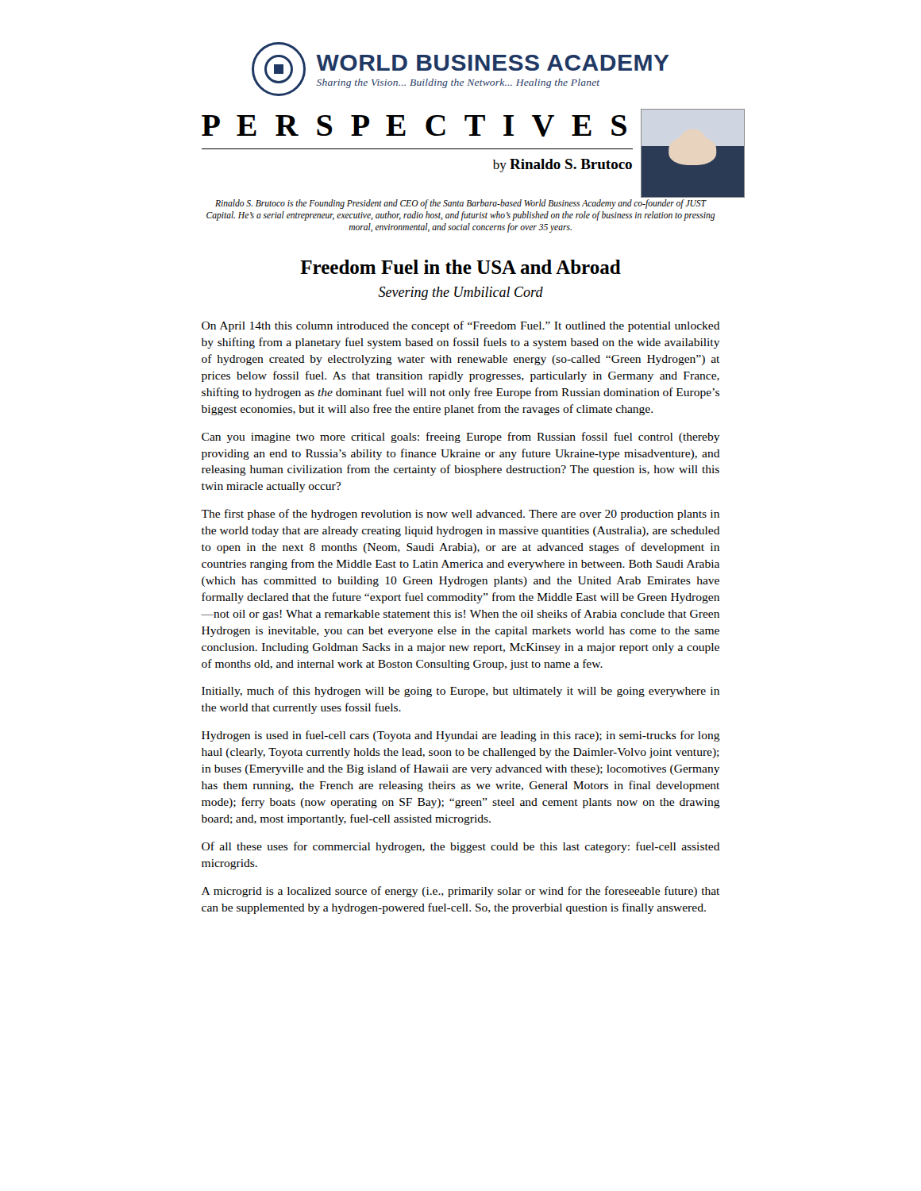WORLD BUSINESS ACADEMY
Sharing the Vision... Building the Network... Healing the Planet
P E R S P E C T I V E S
by Rinaldo S. Brutoco
Rinaldo S. Brutoco is the Founding President and CEO of the Santa Barbara-based World Business Academy and co-founder of JUST Capital. He’s a serial entrepreneur, executive, author, radio host, and futurist who’s published on the role of business in relation to pressing moral, environmental, and social concerns for over 35 years.
Freedom Fuel in the USA and Abroad
Severing the Umbilical Cord
On April 14th this column introduced the concept of “Freedom Fuel.” It outlined the potential unlocked by shifting from a planetary fuel system based on fossil fuels to a system based on the wide availability of hydrogen created by electrolyzing water with renewable energy (so-called “Green Hydrogen”) at prices below fossil fuel. As that transition rapidly progresses, particularly in Germany and France, shifting to hydrogen as the dominant fuel will not only free Europe from Russian domination of Europe’s biggest economies, but it will also free the entire planet from the ravages of climate change.
Can you imagine two more critical goals: freeing Europe from Russian fossil fuel control (thereby providing an end to Russia’s ability to finance Ukraine or any future Ukraine-type misadventure), and releasing human civilization from the certainty of biosphere destruction? The question is, how will this twin miracle actually occur?
The first phase of the hydrogen revolution is now well advanced. There are over 20 production plants in the world today that are already creating liquid hydrogen in massive quantities (Australia), are scheduled to open in the next 8 months (Neom, Saudi Arabia), or are at advanced stages of development in countries ranging from the Middle East to Latin America and everywhere in between. Both Saudi Arabia (which has committed to building 10 Green Hydrogen plants) and the United Arab Emirates have formally declared that the future “export fuel commodity” from the Middle East will be Green Hydrogen—not oil or gas! What a remarkable statement this is! When the oil sheiks of Arabia conclude that Green Hydrogen is inevitable, you can bet everyone else in the capital markets world has come to the same conclusion. Including Goldman Sacks in a major new report, McKinsey in a major report only a couple of months old, and internal work at Boston Consulting Group, just to name a few.
Initially, much of this hydrogen will be going to Europe, but ultimately it will be going everywhere in the world that currently uses fossil fuels.
Hydrogen is used in fuel-cell cars (Toyota and Hyundai are leading in this race); in semi-trucks for long haul (clearly, Toyota currently holds the lead, soon to be challenged by the Daimler-Volvo joint venture); in buses (Emeryville and the Big island of Hawaii are very advanced with these); locomotives (Germany has them running, the French are releasing theirs as we write, General Motors in final development mode); ferry boats (now operating on SF Bay); “green” steel and cement plants now on the drawing board; and, most importantly, fuel-cell assisted microgrids.
Of all these uses for commercial hydrogen, the biggest could be this last category: fuel-cell assisted microgrids.
A microgrid is a localized source of energy (i.e., primarily solar or wind for the foreseeable future) that can be supplemented by a hydrogen-powered fuel-cell. So, the proverbial question is finally answered.